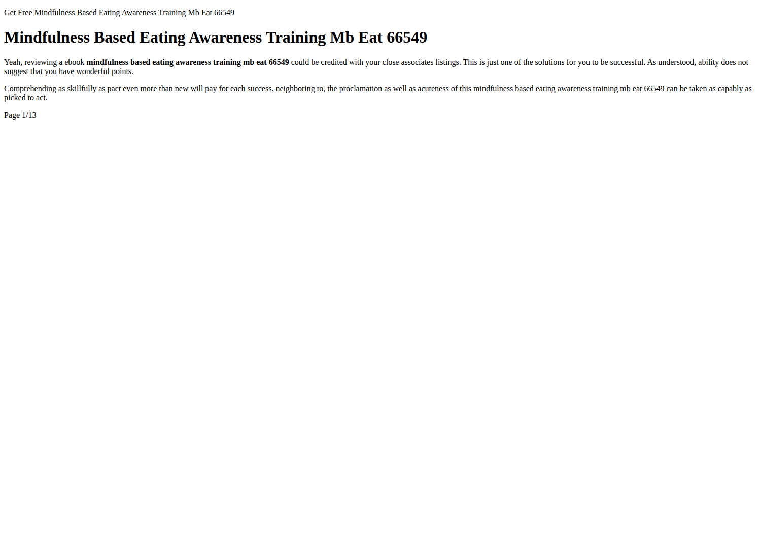Get Free Mindfulness Based Eating Awareness Training Mb Eat 66549
Mindfulness Based Eating Awareness Training Mb Eat 66549
Yeah, reviewing a ebook mindfulness based eating awareness training mb eat 66549 could be credited with your close associates listings. This is just one of the solutions for you to be successful. As understood, ability does not suggest that you have wonderful points.
Comprehending as skillfully as pact even more than new will pay for each success. neighboring to, the proclamation as well as acuteness of this mindfulness based eating awareness training mb eat 66549 can be taken as capably as picked to act.
Page 1/13